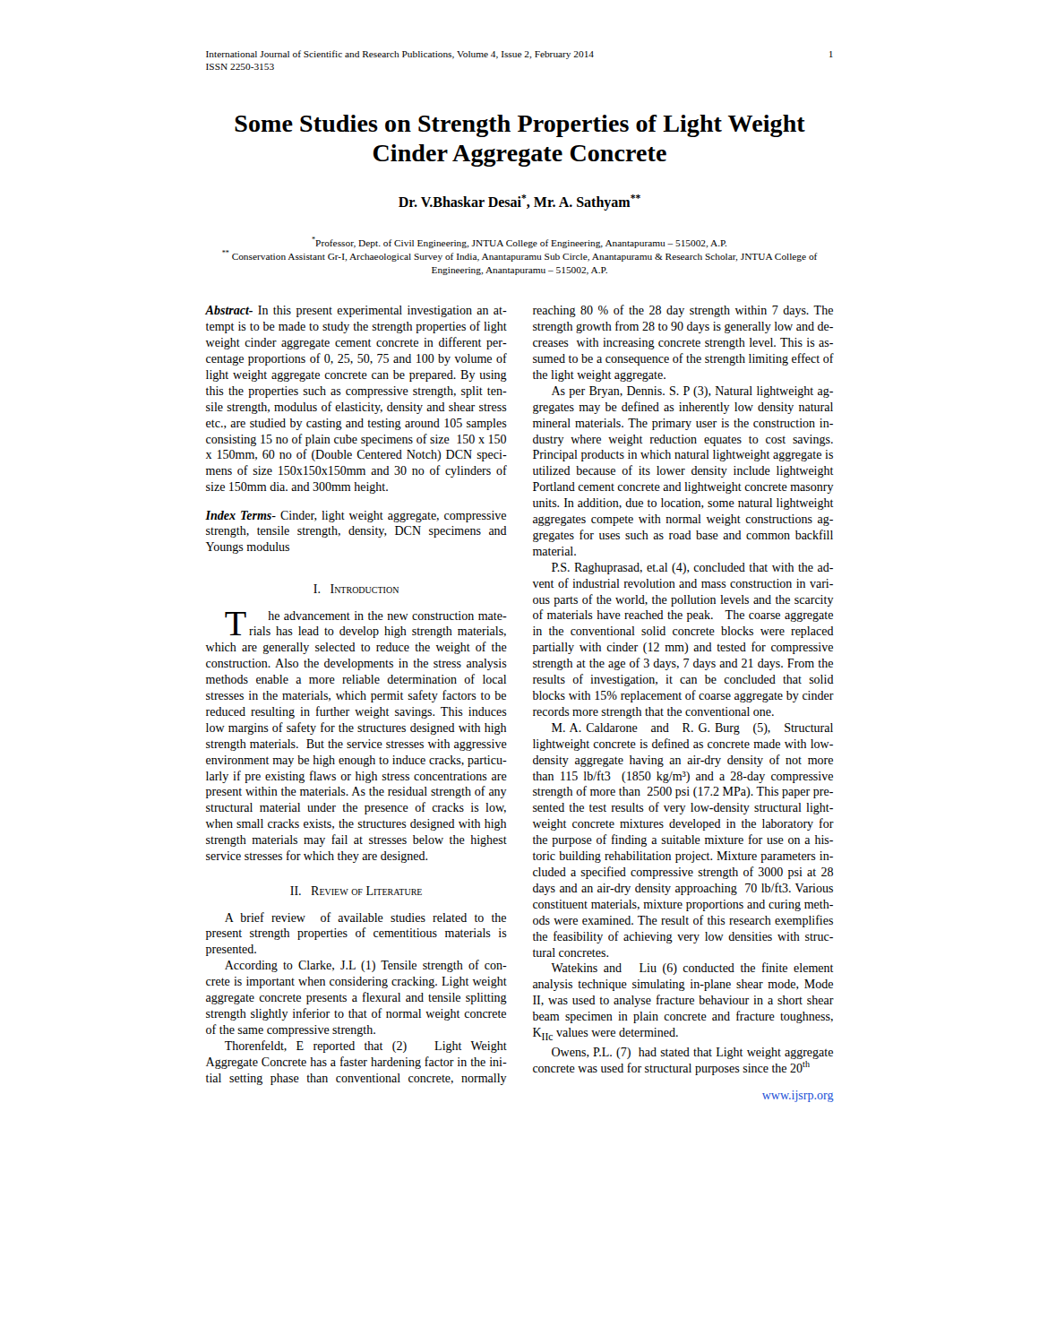International Journal of Scientific and Research Publications, Volume 4, Issue 2, February 2014
ISSN 2250-3153 1
Some Studies on Strength Properties of Light Weight
Cinder Aggregate Concrete
Dr. V.Bhaskar Desai*, Mr. A. Sathyam**
*Professor, Dept. of Civil Engineering, JNTUA College of Engineering, Anantapuramu – 515002, A.P.
** Conservation Assistant Gr-I, Archaeological Survey of India, Anantapuramu Sub Circle, Anantapuramu & Research Scholar, JNTUA College of
Engineering, Anantapuramu – 515002, A.P.
Abstract- In this present experimental investigation an attempt is to be made to study the strength properties of light weight cinder aggregate cement concrete in different percentage proportions of 0, 25, 50, 75 and 100 by volume of light weight aggregate concrete can be prepared. By using this the properties such as compressive strength, split tensile strength, modulus of elasticity, density and shear stress etc., are studied by casting and testing around 105 samples consisting 15 no of plain cube specimens of size 150 x 150 x 150mm, 60 no of (Double Centered Notch) DCN specimens of size 150x150x150mm and 30 no of cylinders of size 150mm dia. and 300mm height.
Index Terms- Cinder, light weight aggregate, compressive strength, tensile strength, density, DCN specimens and Youngs modulus
I. Introduction
The advancement in the new construction materials has lead to develop high strength materials, which are generally selected to reduce the weight of the construction. Also the developments in the stress analysis methods enable a more reliable determination of local stresses in the materials, which permit safety factors to be reduced resulting in further weight savings. This induces low margins of safety for the structures designed with high strength materials. But the service stresses with aggressive environment may be high enough to induce cracks, particularly if pre existing flaws or high stress concentrations are present within the materials. As the residual strength of any structural material under the presence of cracks is low, when small cracks exists, the structures designed with high strength materials may fail at stresses below the highest service stresses for which they are designed.
II. Review of Literature
A brief review of available studies related to the present strength properties of cementitious materials is presented.
According to Clarke, J.L (1) Tensile strength of concrete is important when considering cracking. Light weight aggregate concrete presents a flexural and tensile splitting strength slightly inferior to that of normal weight concrete of the same compressive strength.
Thorenfeldt, E reported that (2) Light Weight Aggregate Concrete has a faster hardening factor in the initial setting phase than conventional concrete, normally reaching 80 % of the 28 day strength within 7 days. The strength growth from 28 to 90 days is generally low and decreases with increasing concrete strength level. This is assumed to be a consequence of the strength limiting effect of the light weight aggregate.
As per Bryan, Dennis. S. P (3), Natural lightweight aggregates may be defined as inherently low density natural mineral materials. The primary user is the construction industry where weight reduction equates to cost savings. Principal products in which natural lightweight aggregate is utilized because of its lower density include lightweight Portland cement concrete and lightweight concrete masonry units. In addition, due to location, some natural lightweight aggregates compete with normal weight constructions aggregates for uses such as road base and common backfill material.
P.S. Raghuprasad, et.al (4), concluded that with the advent of industrial revolution and mass construction in various parts of the world, the pollution levels and the scarcity of materials have reached the peak. The coarse aggregate in the conventional solid concrete blocks were replaced partially with cinder (12 mm) and tested for compressive strength at the age of 3 days, 7 days and 21 days. From the results of investigation, it can be concluded that solid blocks with 15% replacement of coarse aggregate by cinder records more strength that the conventional one.
M. A. Caldarone and R. G. Burg (5), Structural lightweight concrete is defined as concrete made with low-density aggregate having an air-dry density of not more than 115 lb/ft3 (1850 kg/m³) and a 28-day compressive strength of more than 2500 psi (17.2 MPa). This paper presented the test results of very low-density structural lightweight concrete mixtures developed in the laboratory for the purpose of finding a suitable mixture for use on a historic building rehabilitation project. Mixture parameters included a specified compressive strength of 3000 psi at 28 days and an air-dry density approaching 70 lb/ft3. Various constituent materials, mixture proportions and curing methods were examined. The result of this research exemplifies the feasibility of achieving very low densities with structural concretes.
Watekins and Liu (6) conducted the finite element analysis technique simulating in-plane shear mode, Mode II, was used to analyse fracture behaviour in a short shear beam specimen in plain concrete and fracture toughness, KIIc values were determined.
Owens, P.L. (7) had stated that Light weight aggregate concrete was used for structural purposes since the 20th
www.ijsrp.org